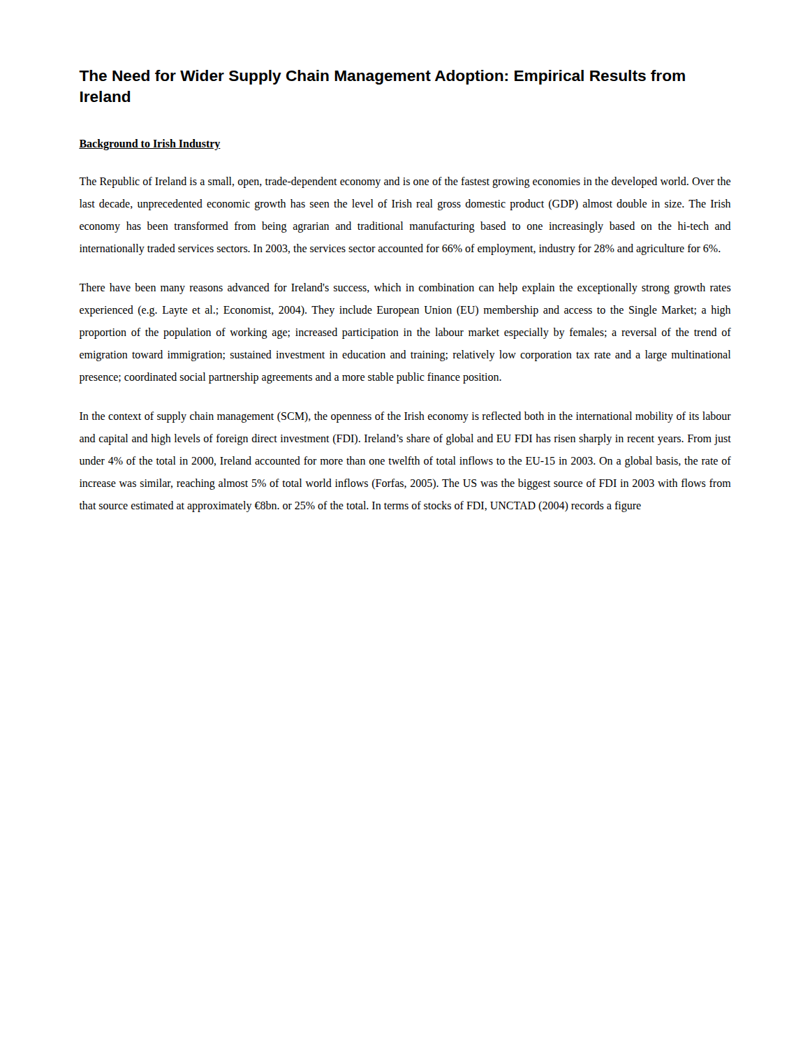The Need for Wider Supply Chain Management Adoption: Empirical Results from Ireland
Background to Irish Industry
The Republic of Ireland is a small, open, trade-dependent economy and is one of the fastest growing economies in the developed world. Over the last decade, unprecedented economic growth has seen the level of Irish real gross domestic product (GDP) almost double in size. The Irish economy has been transformed from being agrarian and traditional manufacturing based to one increasingly based on the hi-tech and internationally traded services sectors. In 2003, the services sector accounted for 66% of employment, industry for 28% and agriculture for 6%.
There have been many reasons advanced for Ireland's success, which in combination can help explain the exceptionally strong growth rates experienced (e.g. Layte et al.; Economist, 2004). They include European Union (EU) membership and access to the Single Market; a high proportion of the population of working age; increased participation in the labour market especially by females; a reversal of the trend of emigration toward immigration; sustained investment in education and training; relatively low corporation tax rate and a large multinational presence; coordinated social partnership agreements and a more stable public finance position.
In the context of supply chain management (SCM), the openness of the Irish economy is reflected both in the international mobility of its labour and capital and high levels of foreign direct investment (FDI). Ireland’s share of global and EU FDI has risen sharply in recent years. From just under 4% of the total in 2000, Ireland accounted for more than one twelfth of total inflows to the EU-15 in 2003. On a global basis, the rate of increase was similar, reaching almost 5% of total world inflows (Forfas, 2005). The US was the biggest source of FDI in 2003 with flows from that source estimated at approximately €8bn. or 25% of the total. In terms of stocks of FDI, UNCTAD (2004) records a figure